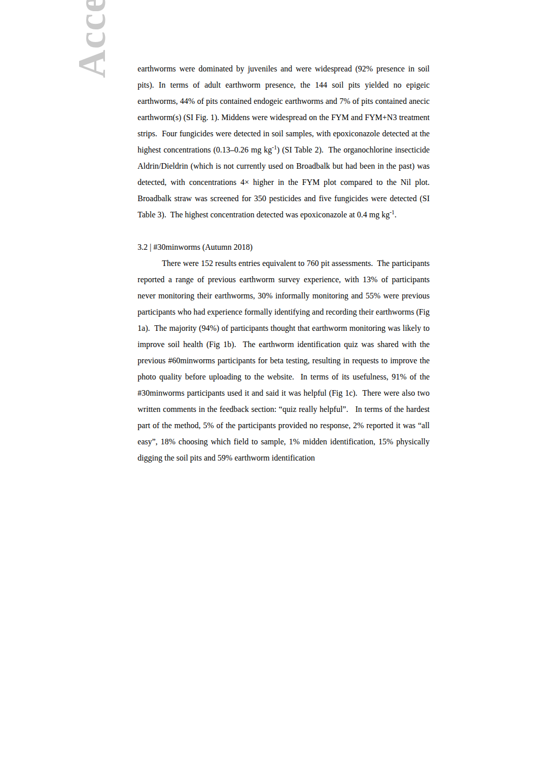Accepted Article
earthworms were dominated by juveniles and were widespread (92% presence in soil pits). In terms of adult earthworm presence, the 144 soil pits yielded no epigeic earthworms, 44% of pits contained endogeic earthworms and 7% of pits contained anecic earthworm(s) (SI Fig. 1). Middens were widespread on the FYM and FYM+N3 treatment strips. Four fungicides were detected in soil samples, with epoxiconazole detected at the highest concentrations (0.13–0.26 mg kg-1) (SI Table 2). The organochlorine insecticide Aldrin/Dieldrin (which is not currently used on Broadbalk but had been in the past) was detected, with concentrations 4× higher in the FYM plot compared to the Nil plot. Broadbalk straw was screened for 350 pesticides and five fungicides were detected (SI Table 3). The highest concentration detected was epoxiconazole at 0.4 mg kg-1.
3.2 | #30minworms (Autumn 2018)
There were 152 results entries equivalent to 760 pit assessments. The participants reported a range of previous earthworm survey experience, with 13% of participants never monitoring their earthworms, 30% informally monitoring and 55% were previous participants who had experience formally identifying and recording their earthworms (Fig 1a). The majority (94%) of participants thought that earthworm monitoring was likely to improve soil health (Fig 1b). The earthworm identification quiz was shared with the previous #60minworms participants for beta testing, resulting in requests to improve the photo quality before uploading to the website. In terms of its usefulness, 91% of the #30minworms participants used it and said it was helpful (Fig 1c). There were also two written comments in the feedback section: “quiz really helpful”. In terms of the hardest part of the method, 5% of the participants provided no response, 2% reported it was “all easy”, 18% choosing which field to sample, 1% midden identification, 15% physically digging the soil pits and 59% earthworm identification